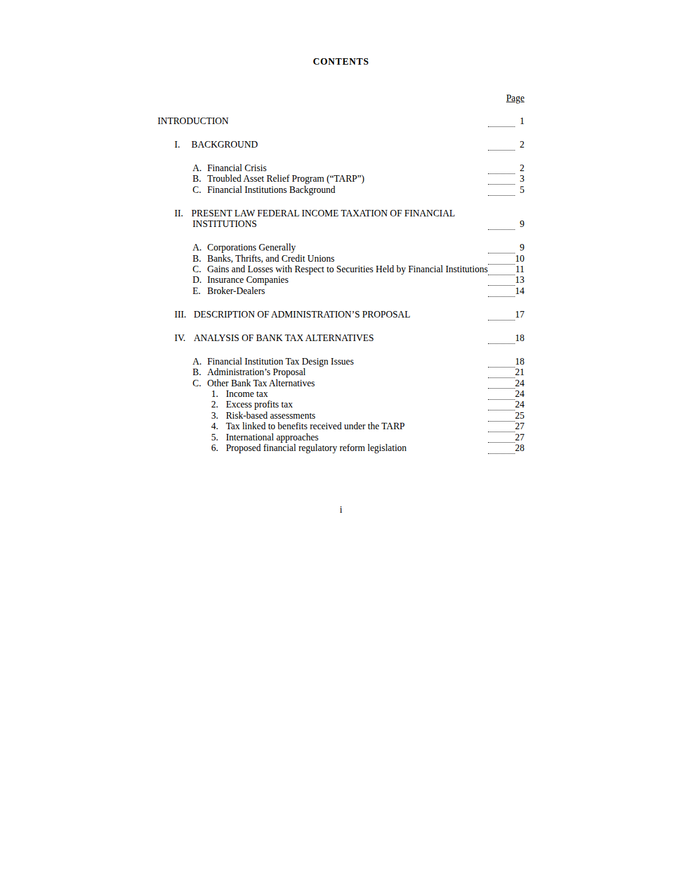CONTENTS
Page
| INTRODUCTION | | 1 |
| I. BACKGROUND | | 2 |
| A. Financial Crisis | | 2 |
| B. Troubled Asset Relief Program (“TARP”) | | 3 |
| C. Financial Institutions Background | | 5 |
| II. PRESENT LAW FEDERAL INCOME TAXATION OF FINANCIAL |
| INSTITUTIONS | | 9 |
| A. Corporations Generally | | 9 |
| B. Banks, Thrifts, and Credit Unions | | 10 |
| C. Gains and Losses with Respect to Securities Held by Financial Institutions | | 11 |
| D. Insurance Companies | | 13 |
| E. Broker-Dealers | | 14 |
| III. DESCRIPTION OF ADMINISTRATION’S PROPOSAL | | 17 |
| IV. ANALYSIS OF BANK TAX ALTERNATIVES | | 18 |
| A. Financial Institution Tax Design Issues | | 18 |
| B. Administration’s Proposal | | 21 |
| C. Other Bank Tax Alternatives | | 24 |
| 1. Income tax | | 24 |
| 2. Excess profits tax | | 24 |
| 3. Risk-based assessments | | 25 |
| 4. Tax linked to benefits received under the TARP | | 27 |
| 5. International approaches | | 27 |
| 6. Proposed financial regulatory reform legislation | | 28 |
i